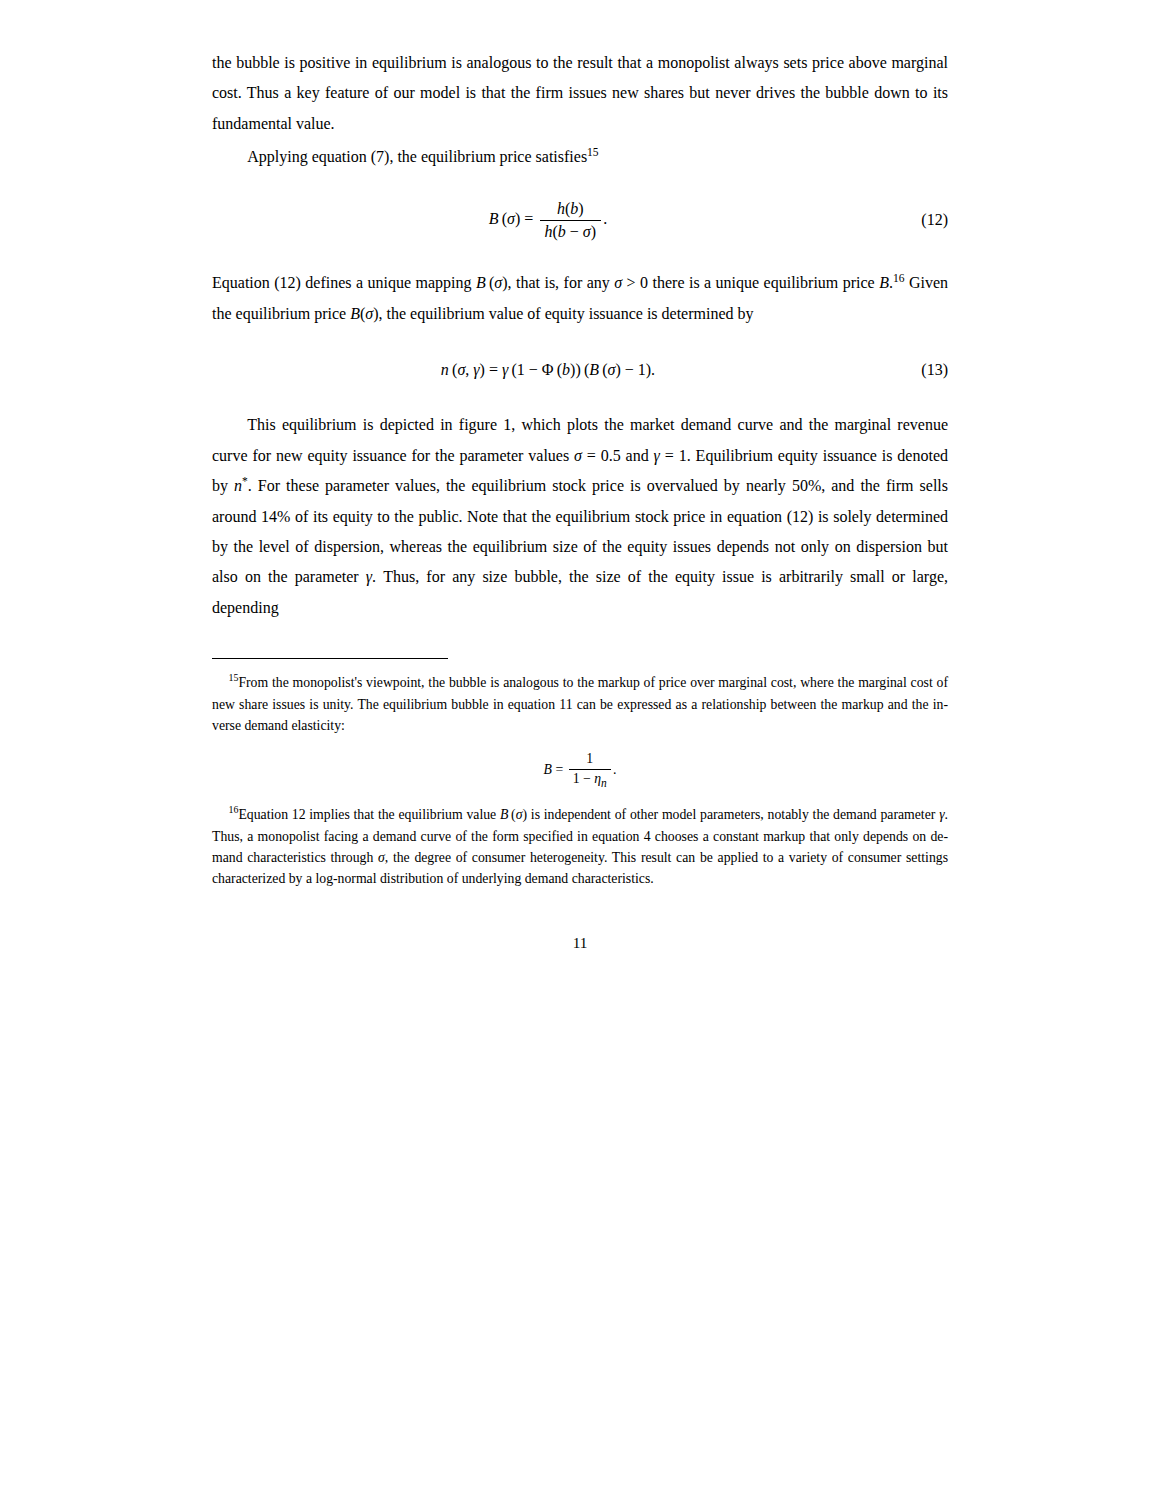the bubble is positive in equilibrium is analogous to the result that a monopolist always sets price above marginal cost. Thus a key feature of our model is that the firm issues new shares but never drives the bubble down to its fundamental value.
Applying equation (7), the equilibrium price satisfies15
B (σ) = h(b) h(b − σ). (12)
Equation (12) defines a unique mapping B (σ), that is, for any σ > 0 there is a unique equilibrium price B.16 Given the equilibrium price B(σ), the equilibrium value of equity issuance is determined by
n (σ, γ) = γ (1 − Φ (b)) (B (σ) − 1). (13)
This equilibrium is depicted in figure 1, which plots the market demand curve and the marginal revenue curve for new equity issuance for the parameter values σ = 0.5 and γ = 1. Equilibrium equity issuance is denoted by n*. For these parameter values, the equilibrium stock price is overvalued by nearly 50%, and the firm sells around 14% of its equity to the public. Note that the equilibrium stock price in equation (12) is solely determined by the level of dispersion, whereas the equilibrium size of the equity issues depends not only on dispersion but also on the parameter γ. Thus, for any size bubble, the size of the equity issue is arbitrarily small or large, depending
15From the monopolist's viewpoint, the bubble is analogous to the markup of price over marginal cost, where the marginal cost of new share issues is unity. The equilibrium bubble in equation 11 can be expressed as a relationship between the markup and the inverse demand elasticity:
B = 11 − ηn.
16Equation 12 implies that the equilibrium value B (σ) is independent of other model parameters, notably the demand parameter γ. Thus, a monopolist facing a demand curve of the form specified in equation 4 chooses a constant markup that only depends on demand characteristics through σ, the degree of consumer heterogeneity. This result can be applied to a variety of consumer settings characterized by a log-normal distribution of underlying demand characteristics.
11